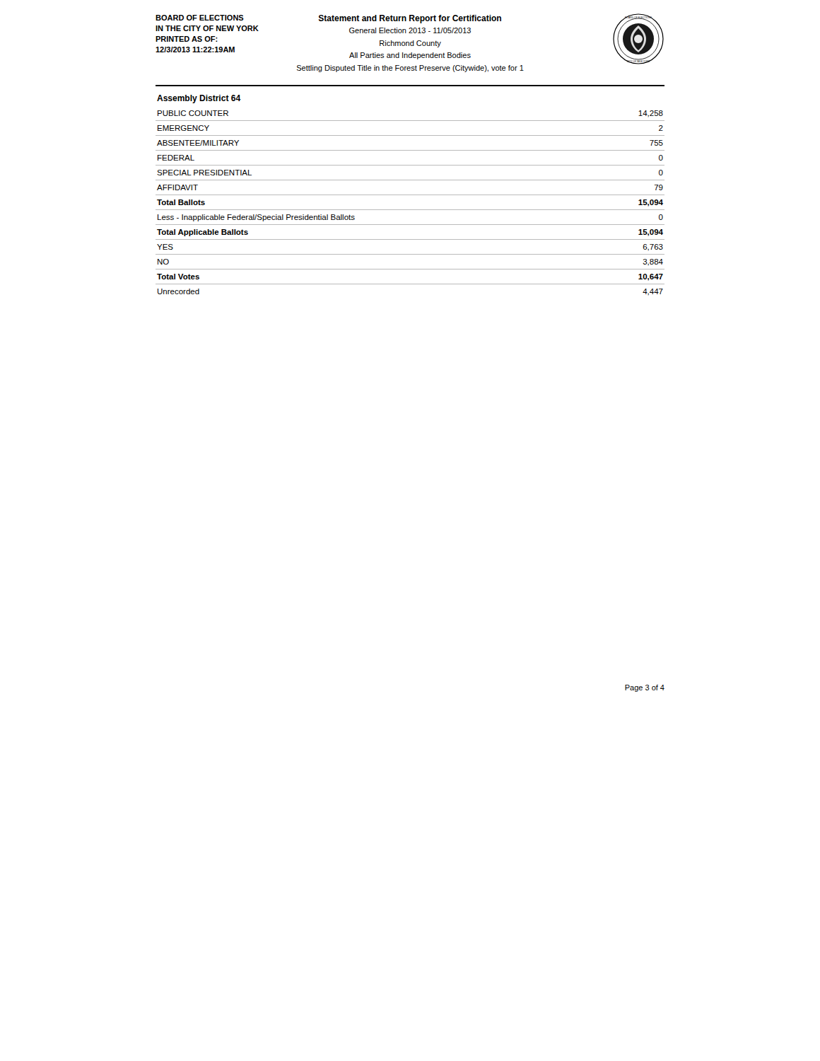BOARD OF ELECTIONS
IN THE CITY OF NEW YORK
PRINTED AS OF:
12/3/2013 11:22:19AM
Statement and Return Report for Certification
General Election 2013 - 11/05/2013
Richmond County
All Parties and Independent Bodies
Settling Disputed Title in the Forest Preserve (Citywide), vote for 1
BOARD OF ELECTIONS CITY OF NEW YORK
Assembly District 64
| PUBLIC COUNTER | 14,258 |
| EMERGENCY | 2 |
| ABSENTEE/MILITARY | 755 |
| FEDERAL | 0 |
| SPECIAL PRESIDENTIAL | 0 |
| AFFIDAVIT | 79 |
| Total Ballots | 15,094 |
| Less - Inapplicable Federal/Special Presidential Ballots | 0 |
| Total Applicable Ballots | 15,094 |
| YES | 6,763 |
| NO | 3,884 |
| Total Votes | 10,647 |
| Unrecorded | 4,447 |
Page 3 of 4